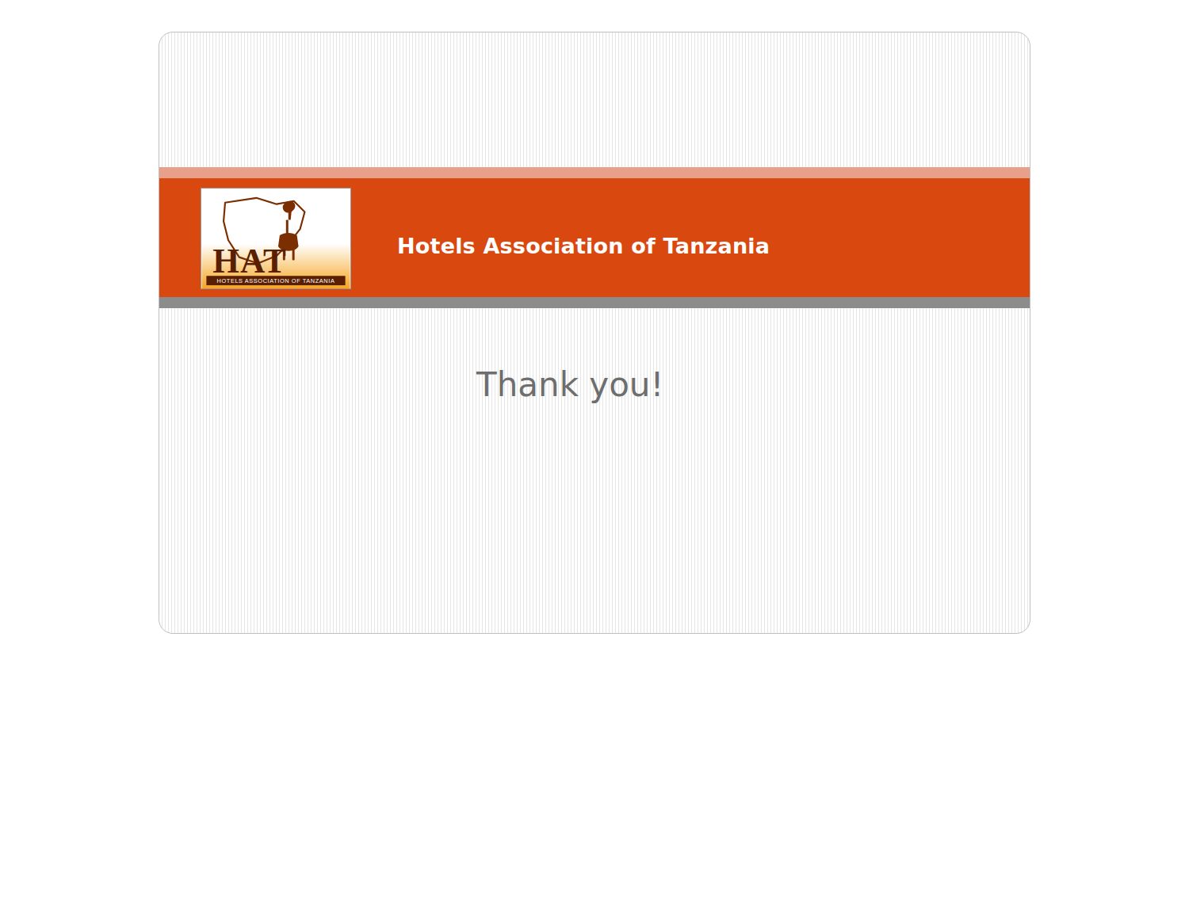HAT HOTELS ASSOCIATION OF TANZANIA
Hotels Association of Tanzania
Thank you!